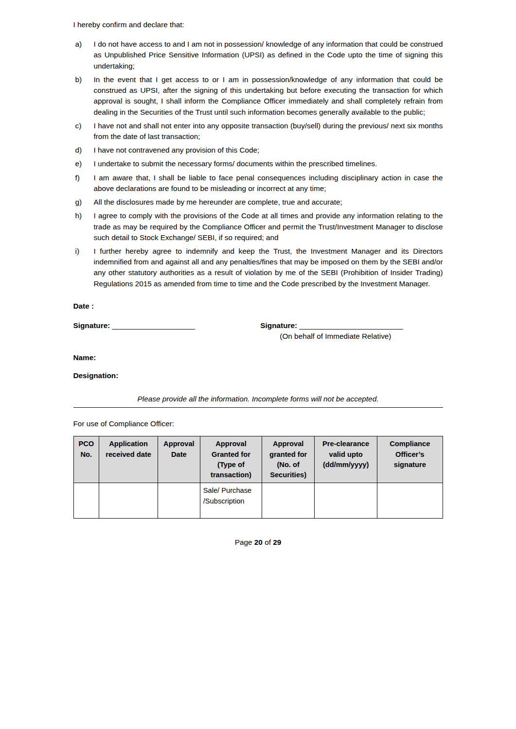I hereby confirm and declare that:
a) I do not have access to and I am not in possession/ knowledge of any information that could be construed as Unpublished Price Sensitive Information (UPSI) as defined in the Code upto the time of signing this undertaking;
b) In the event that I get access to or I am in possession/knowledge of any information that could be construed as UPSI, after the signing of this undertaking but before executing the transaction for which approval is sought, I shall inform the Compliance Officer immediately and shall completely refrain from dealing in the Securities of the Trust until such information becomes generally available to the public;
c) I have not and shall not enter into any opposite transaction (buy/sell) during the previous/ next six months from the date of last transaction;
d) I have not contravened any provision of this Code;
e) I undertake to submit the necessary forms/ documents within the prescribed timelines.
f) I am aware that, I shall be liable to face penal consequences including disciplinary action in case the above declarations are found to be misleading or incorrect at any time;
g) All the disclosures made by me hereunder are complete, true and accurate;
h) I agree to comply with the provisions of the Code at all times and provide any information relating to the trade as may be required by the Compliance Officer and permit the Trust/Investment Manager to disclose such detail to Stock Exchange/ SEBI, if so required; and
i) I further hereby agree to indemnify and keep the Trust, the Investment Manager and its Directors indemnified from and against all and any penalties/fines that may be imposed on them by the SEBI and/or any other statutory authorities as a result of violation by me of the SEBI (Prohibition of Insider Trading) Regulations 2015 as amended from time to time and the Code prescribed by the Investment Manager.
Date :
Signature: ____________________
Signature: _________________________
(On behalf of Immediate Relative)
Name:
Designation:
Please provide all the information. Incomplete forms will not be accepted.
For use of Compliance Officer:
| PCO No. | Application received date | Approval Date | Approval Granted for (Type of transaction) | Approval granted for (No. of Securities) | Pre-clearance valid upto (dd/mm/yyyy) | Compliance Officer’s signature |
| --- | --- | --- | --- | --- | --- | --- |
| | | | Sale/ Purchase /Subscription | | | |
Page 20 of 29